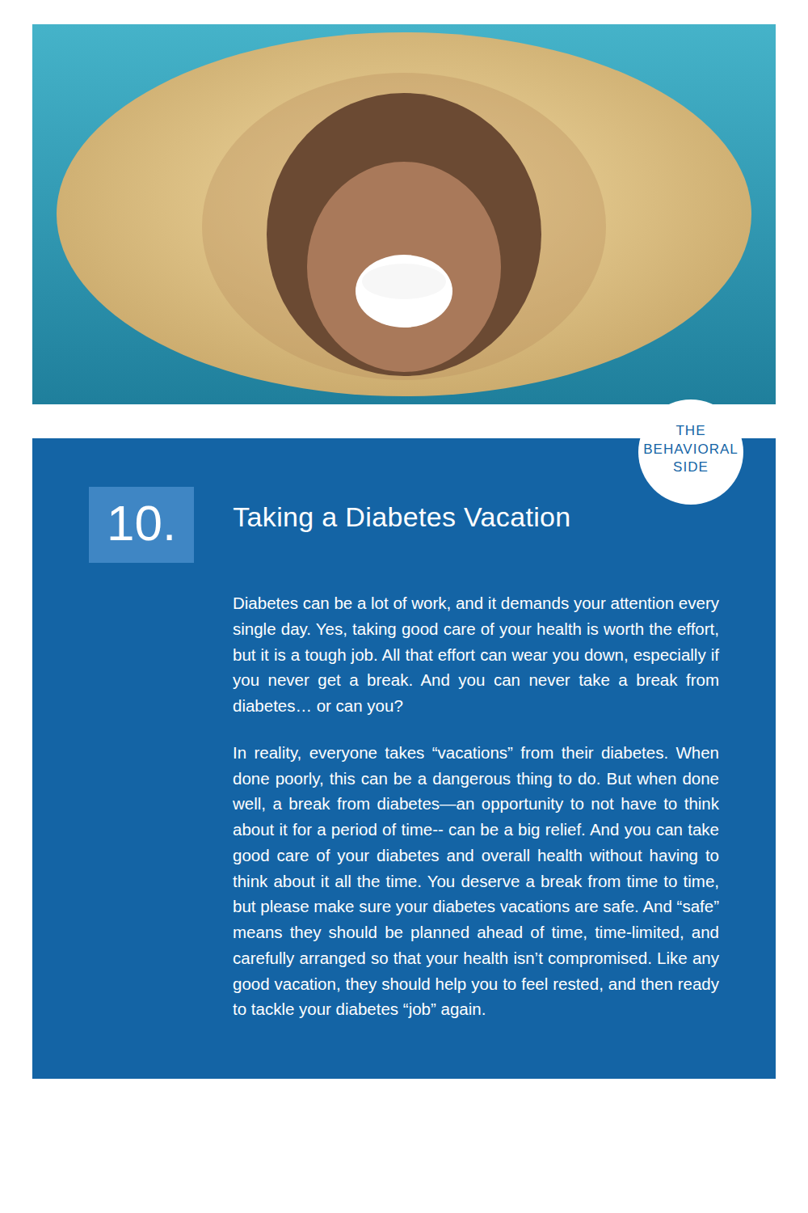THE BEHAVIORAL SIDE
10.
Taking a Diabetes Vacation
Diabetes can be a lot of work, and it demands your attention every single day. Yes, taking good care of your health is worth the effort, but it is a tough job. All that effort can wear you down, especially if you never get a break. And you can never take a break from diabetes… or can you?
In reality, everyone takes “vacations” from their diabetes. When done poorly, this can be a dangerous thing to do. But when done well, a break from diabetes—an opportunity to not have to think about it for a period of time-- can be a big relief. And you can take good care of your diabetes and overall health without having to think about it all the time. You deserve a break from time to time, but please make sure your diabetes vacations are safe. And “safe” means they should be planned ahead of time, time-limited, and carefully arranged so that your health isn’t compromised. Like any good vacation, they should help you to feel rested, and then ready to tackle your diabetes “job” again.